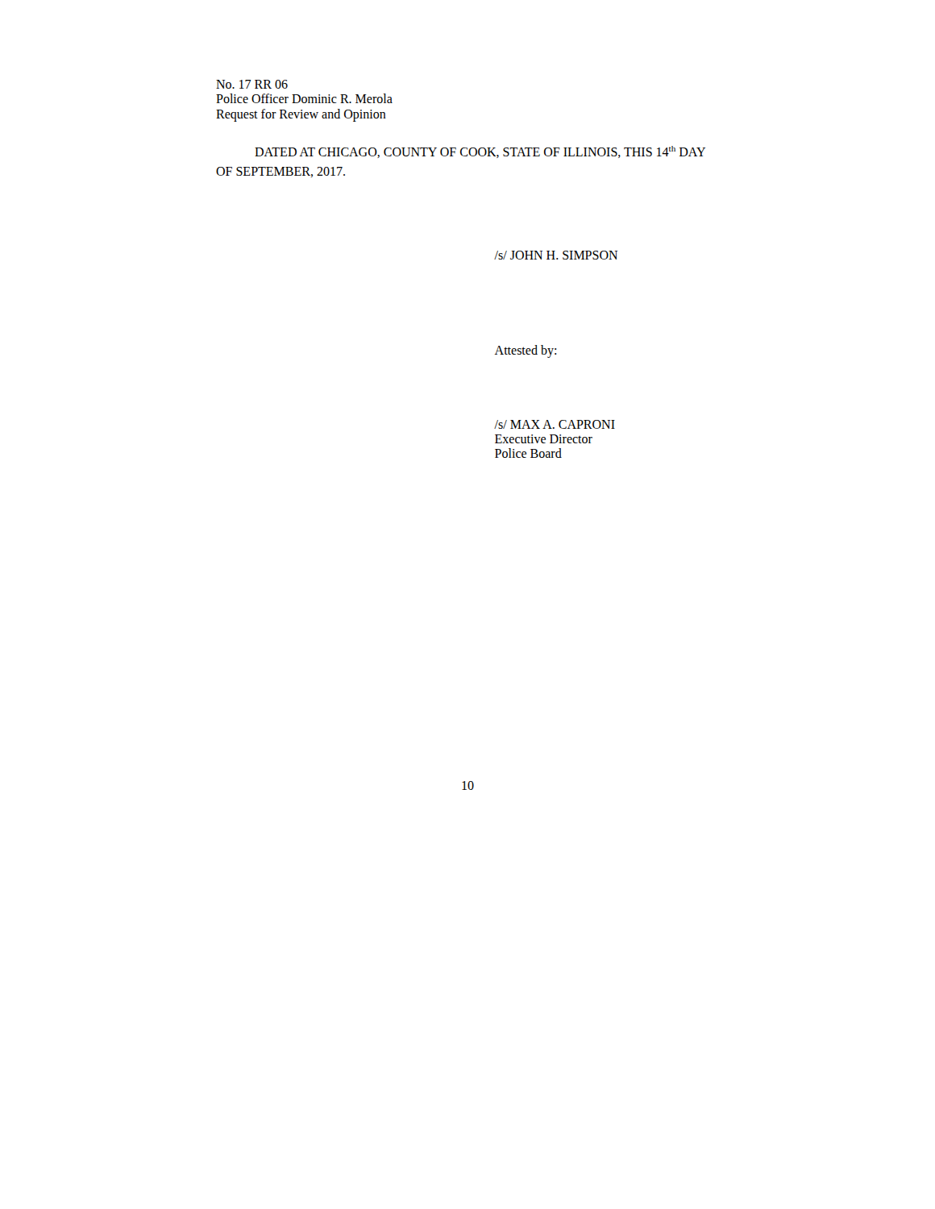No. 17 RR 06
Police Officer Dominic R. Merola
Request for Review and Opinion
DATED AT CHICAGO, COUNTY OF COOK, STATE OF ILLINOIS, THIS 14th DAY OF SEPTEMBER, 2017.
/s/ JOHN H. SIMPSON
Attested by:
/s/ MAX A. CAPRONI
Executive Director
Police Board
10